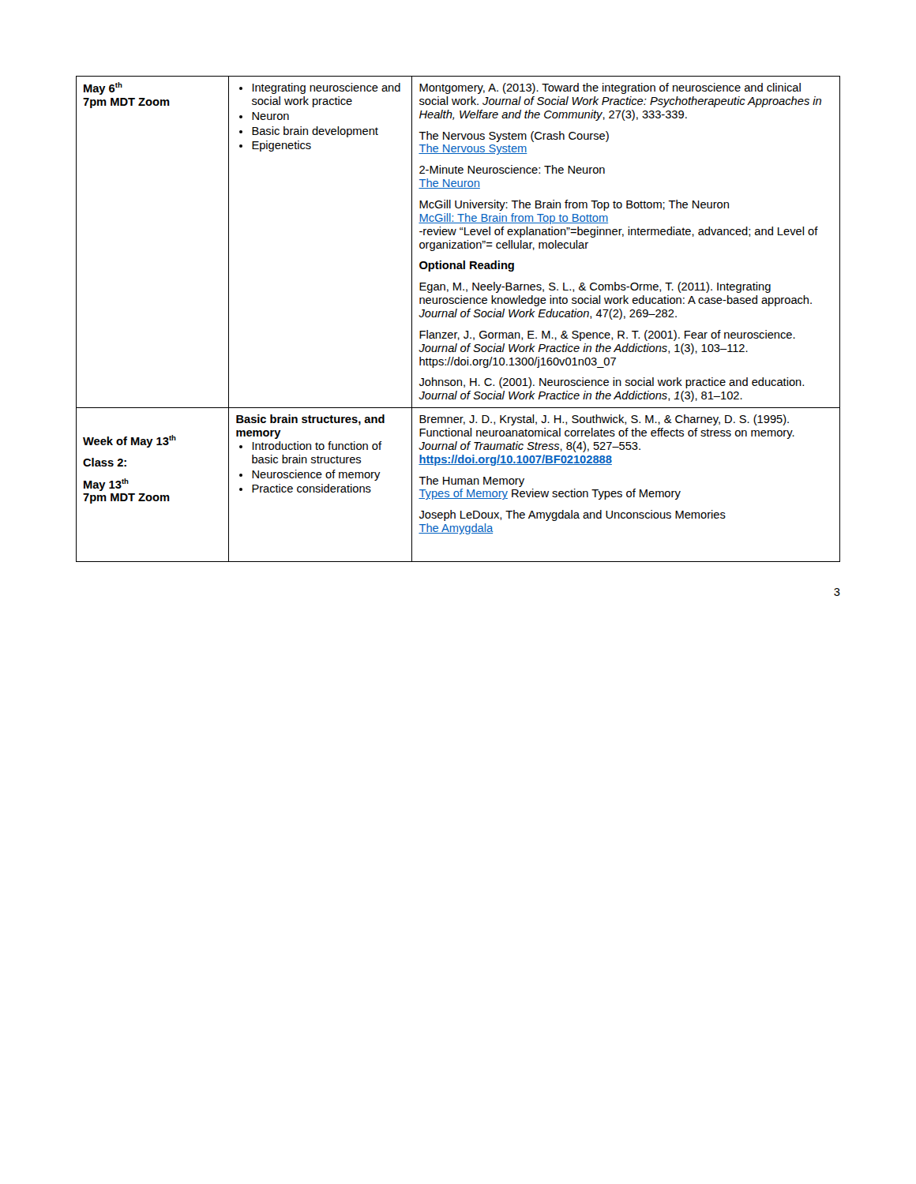| May 6 th 7pm MDT Zoom | Integrating neuroscience and social work practice Neuron Basic brain development Epigenetics | Montgomery, A. (2013). Toward the integration of neuroscience and clinical social work. Journal of Social Work Practice: Psychotherapeutic Approaches in Health, Welfare and the Community , 27(3), 333-339. The Nervous System (Crash Course) The Nervous System 2-Minute Neuroscience: The Neuron The Neuron McGill University: The Brain from Top to Bottom; The Neuron McGill: The Brain from Top to Bottom -review “Level of explanation”=beginner, intermediate, advanced; and Level of organization”= cellular, molecular Optional Reading Egan, M., Neely-Barnes, S. L., & Combs-Orme, T. (2011). Integrating neuroscience knowledge into social work education: A case-based approach. Journal of Social Work Education , 47(2), 269–282. Flanzer, J., Gorman, E. M., & Spence, R. T. (2001). Fear of neuroscience. Journal of Social Work Practice in the Addictions , 1(3), 103–112. https://doi.org/10.1300/j160v01n03_07 Johnson, H. C. (2001). Neuroscience in social work practice and education. Journal of Social Work Practice in the Addictions , 1 (3), 81–102. |
| Week of May 13 th Class 2: May 13 th 7pm MDT Zoom | Basic brain structures, and memory Introduction to function of basic brain structures Neuroscience of memory Practice considerations | Bremner, J. D., Krystal, J. H., Southwick, S. M., & Charney, D. S. (1995). Functional neuroanatomical correlates of the effects of stress on memory. Journal of Traumatic Stress , 8(4), 527–553. https://doi.org/10.1007/BF02102888 The Human Memory Types of Memory Review section Types of Memory Joseph LeDoux, The Amygdala and Unconscious Memories The Amygdala |
3